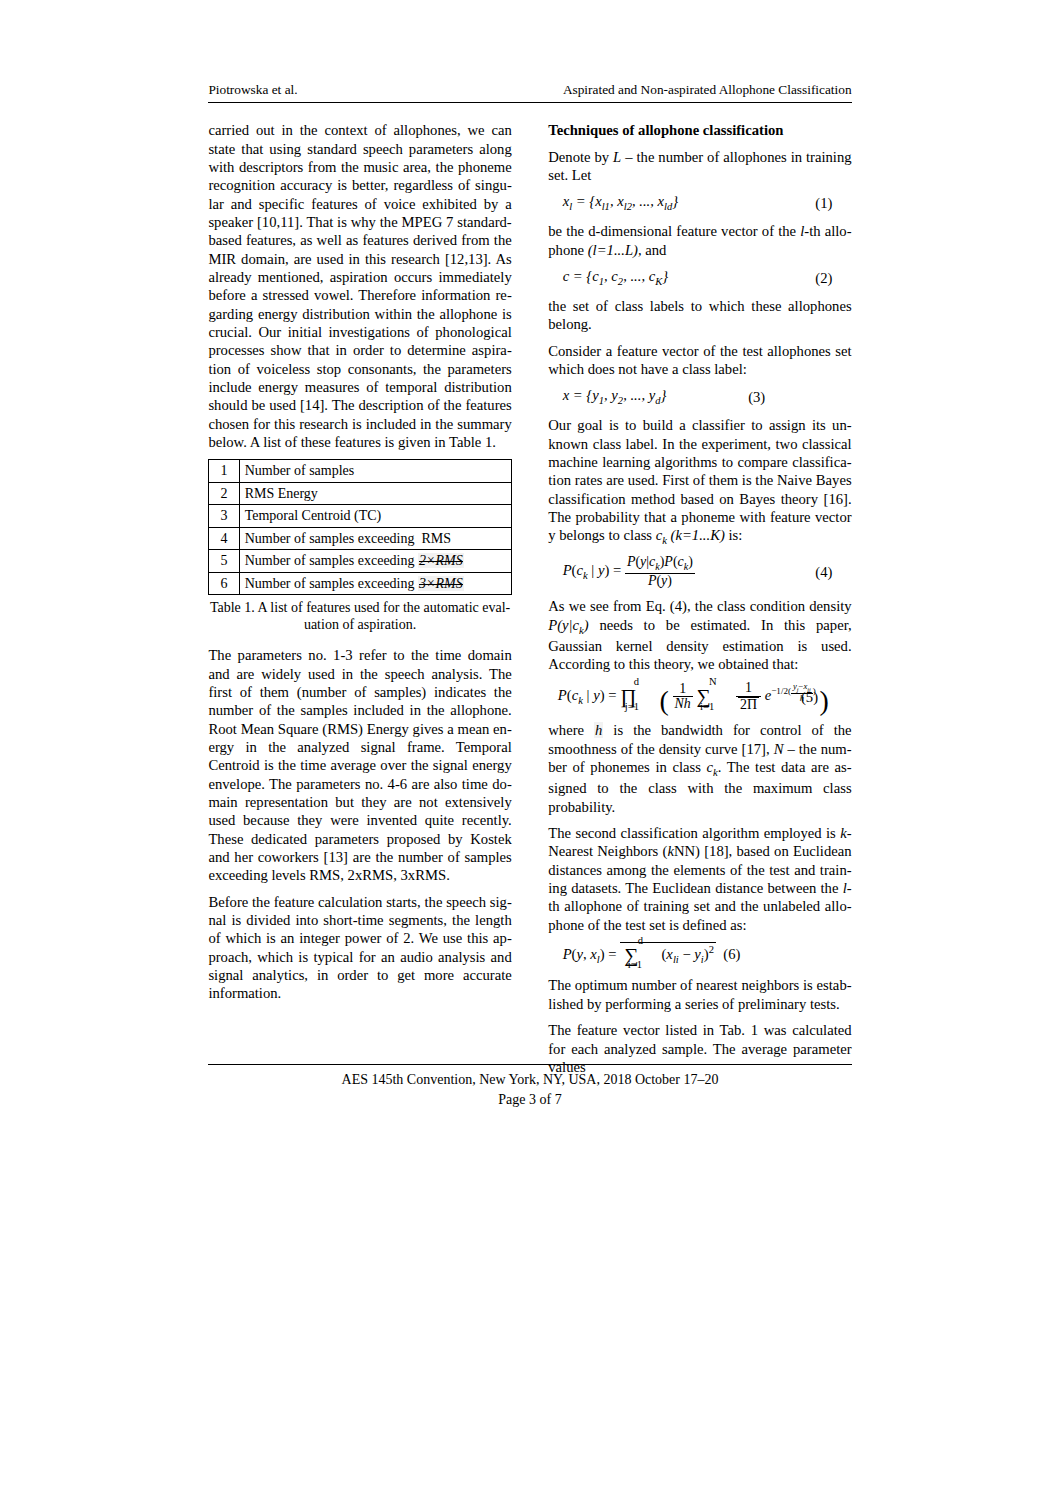Piotrowska et al.
Aspirated and Non-aspirated Allophone Classification
carried out in the context of allophones, we can state that using standard speech parameters along with descriptors from the music area, the phoneme recognition accuracy is better, regardless of singular and specific features of voice exhibited by a speaker [10,11]. That is why the MPEG 7 standard-based features, as well as features derived from the MIR domain, are used in this research [12,13]. As already mentioned, aspiration occurs immediately before a stressed vowel. Therefore information regarding energy distribution within the allophone is crucial. Our initial investigations of phonological processes show that in order to determine aspiration of voiceless stop consonants, the parameters include energy measures of temporal distribution should be used [14]. The description of the features chosen for this research is included in the summary below. A list of these features is given in Table 1.
| 1 | Number of samples |
| 2 | RMS Energy |
| 3 | Temporal Centroid (TC) |
| 4 | Number of samples exceeding RMS |
| 5 | Number of samples exceeding 2×RMS |
| 6 | Number of samples exceeding 3×RMS |
Table 1. A list of features used for the automatic evaluation of aspiration.
The parameters no. 1-3 refer to the time domain and are widely used in the speech analysis. The first of them (number of samples) indicates the number of the samples included in the allophone. Root Mean Square (RMS) Energy gives a mean energy in the analyzed signal frame. Temporal Centroid is the time average over the signal energy envelope. The parameters no. 4-6 are also time domain representation but they are not extensively used because they were invented quite recently. These dedicated parameters proposed by Kostek and her coworkers [13] are the number of samples exceeding levels RMS, 2xRMS, 3xRMS.
Before the feature calculation starts, the speech signal is divided into short-time segments, the length of which is an integer power of 2. We use this approach, which is typical for an audio analysis and signal analytics, in order to get more accurate information.
Techniques of allophone classification
Denote by L – the number of allophones in training set. Let
xl = {xl1, xl2, ..., xld}
(1)
be the d-dimensional feature vector of the l-th allophone (l=1...L), and
c = {c1, c2, ..., cK}
(2)
the set of class labels to which these allophones belong.
Consider a feature vector of the test allophones set which does not have a class label:
x = {y1, y2, ..., yd}
(3)
Our goal is to build a classifier to assign its unknown class label. In the experiment, two classical machine learning algorithms to compare classification rates are used. First of them is the Naive Bayes classification method based on Bayes theory [16]. The probability that a phoneme with feature vector y belongs to class ck (k=1...K) is:
P(ck | y) = P(y|ck)P(ck) P(y)
(4)
As we see from Eq. (4), the class condition density P(y|ck) needs to be estimated. In this paper, Gaussian kernel density estimation is used. According to this theory, we obtained that:
P(ck | y) = ∏j=1d ( 1 Nh ∑i=1N 1 2Π e−1/2(yj−xij h) )
(5)
where h is the bandwidth for control of the smoothness of the density curve [17], N – the number of phonemes in class ck. The test data are assigned to the class with the maximum class probability.
The second classification algorithm employed is k-Nearest Neighbors (k NN) [18], based on Euclidean distances among the elements of the test and training datasets. The Euclidean distance between the l-th allophone of training set and the unlabeled allophone of the test set is defined as:
P(y, xl) = ∑i=1d (xli − yi)2 (6)
The optimum number of nearest neighbors is established by performing a series of preliminary tests.
The feature vector listed in Tab. 1 was calculated for each analyzed sample. The average parameter values
AES 145th Convention, New York, NY, USA, 2018 October 17–20
Page 3 of 7